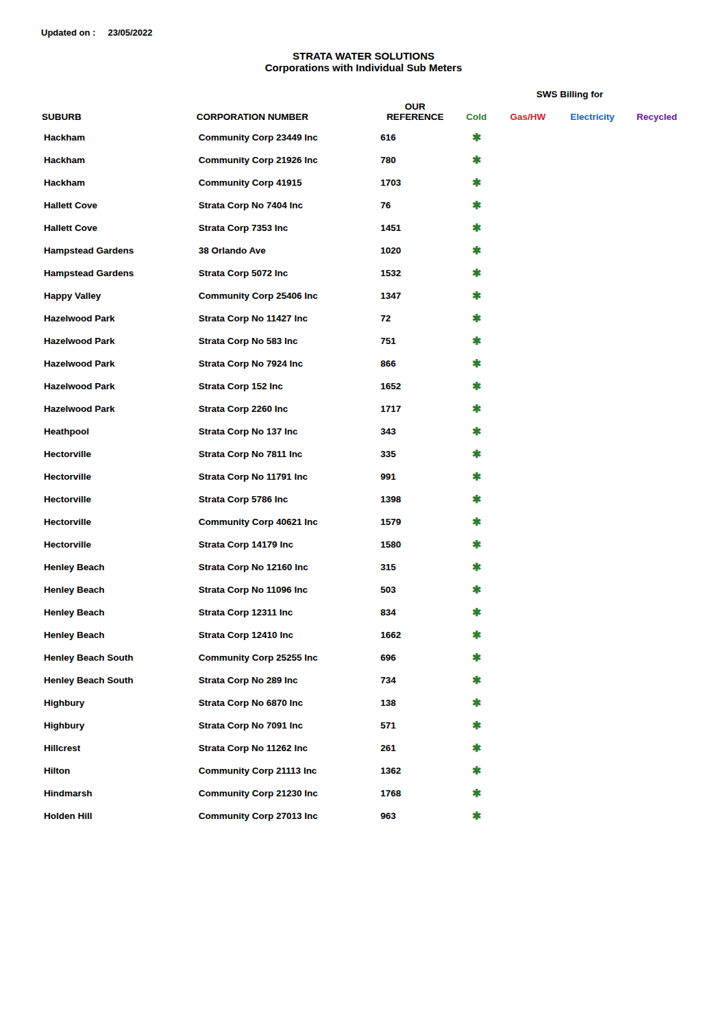Updated on :23/05/2022
STRATA WATER SOLUTIONS
Corporations with Individual Sub Meters
| | | | SWS Billing for |
| --- | --- | --- | --- |
| SUBURB | CORPORATION NUMBER | OUR REFERENCE | Cold | Gas/HW | Electricity | Recycled |
| Hackham | Community Corp 23449 Inc | 616 | ✱ | | | |
| Hackham | Community Corp 21926 Inc | 780 | ✱ | | | |
| Hackham | Community Corp 41915 | 1703 | ✱ | | | |
| Hallett Cove | Strata Corp No 7404 Inc | 76 | ✱ | | | |
| Hallett Cove | Strata Corp 7353 Inc | 1451 | ✱ | | | |
| Hampstead Gardens | 38 Orlando Ave | 1020 | ✱ | | | |
| Hampstead Gardens | Strata Corp 5072 Inc | 1532 | ✱ | | | |
| Happy Valley | Community Corp 25406 Inc | 1347 | ✱ | | | |
| Hazelwood Park | Strata Corp No 11427 Inc | 72 | ✱ | | | |
| Hazelwood Park | Strata Corp No 583 Inc | 751 | ✱ | | | |
| Hazelwood Park | Strata Corp No 7924 Inc | 866 | ✱ | | | |
| Hazelwood Park | Strata Corp 152 Inc | 1652 | ✱ | | | |
| Hazelwood Park | Strata Corp 2260 Inc | 1717 | ✱ | | | |
| Heathpool | Strata Corp No 137 Inc | 343 | ✱ | | | |
| Hectorville | Strata Corp No 7811 Inc | 335 | ✱ | | | |
| Hectorville | Strata Corp No 11791 Inc | 991 | ✱ | | | |
| Hectorville | Strata Corp 5786 Inc | 1398 | ✱ | | | |
| Hectorville | Community Corp 40621 Inc | 1579 | ✱ | | | |
| Hectorville | Strata Corp 14179 Inc | 1580 | ✱ | | | |
| Henley Beach | Strata Corp No 12160 Inc | 315 | ✱ | | | |
| Henley Beach | Strata Corp No 11096 Inc | 503 | ✱ | | | |
| Henley Beach | Strata Corp 12311 Inc | 834 | ✱ | | | |
| Henley Beach | Strata Corp 12410 Inc | 1662 | ✱ | | | |
| Henley Beach South | Community Corp 25255 Inc | 696 | ✱ | | | |
| Henley Beach South | Strata Corp No 289 Inc | 734 | ✱ | | | |
| Highbury | Strata Corp No 6870 Inc | 138 | ✱ | | | |
| Highbury | Strata Corp No 7091 Inc | 571 | ✱ | | | |
| Hillcrest | Strata Corp No 11262 Inc | 261 | ✱ | | | |
| Hilton | Community Corp 21113 Inc | 1362 | ✱ | | | |
| Hindmarsh | Community Corp 21230 Inc | 1768 | ✱ | | | |
| Holden Hill | Community Corp 27013 Inc | 963 | ✱ | | | |